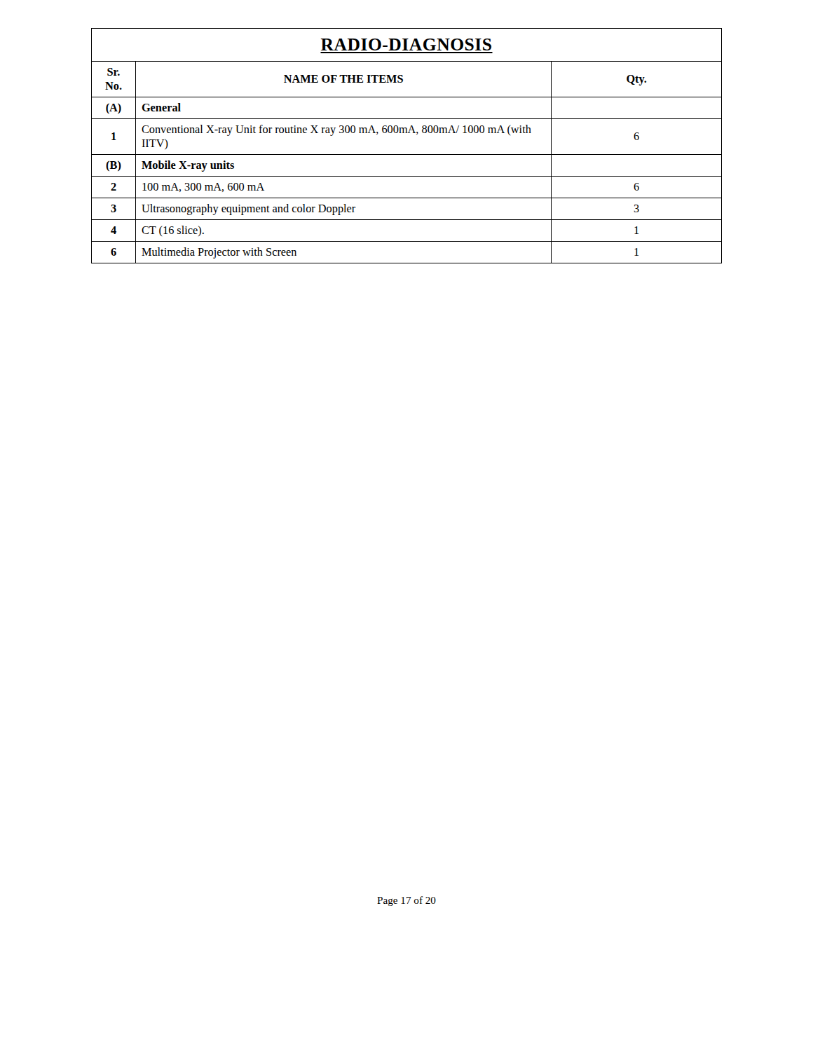RADIO-DIAGNOSIS
| Sr. No. | NAME OF THE ITEMS | Qty. |
| --- | --- | --- |
| (A) | General | |
| 1 | Conventional X-ray Unit for routine X ray 300 mA, 600mA, 800mA/ 1000 mA (with IITV) | 6 |
| (B) | Mobile X-ray units | |
| 2 | 100 mA, 300 mA, 600 mA | 6 |
| 3 | Ultrasonography equipment and color Doppler | 3 |
| 4 | CT (16 slice). | 1 |
| 6 | Multimedia Projector with Screen | 1 |
Page 17 of 20